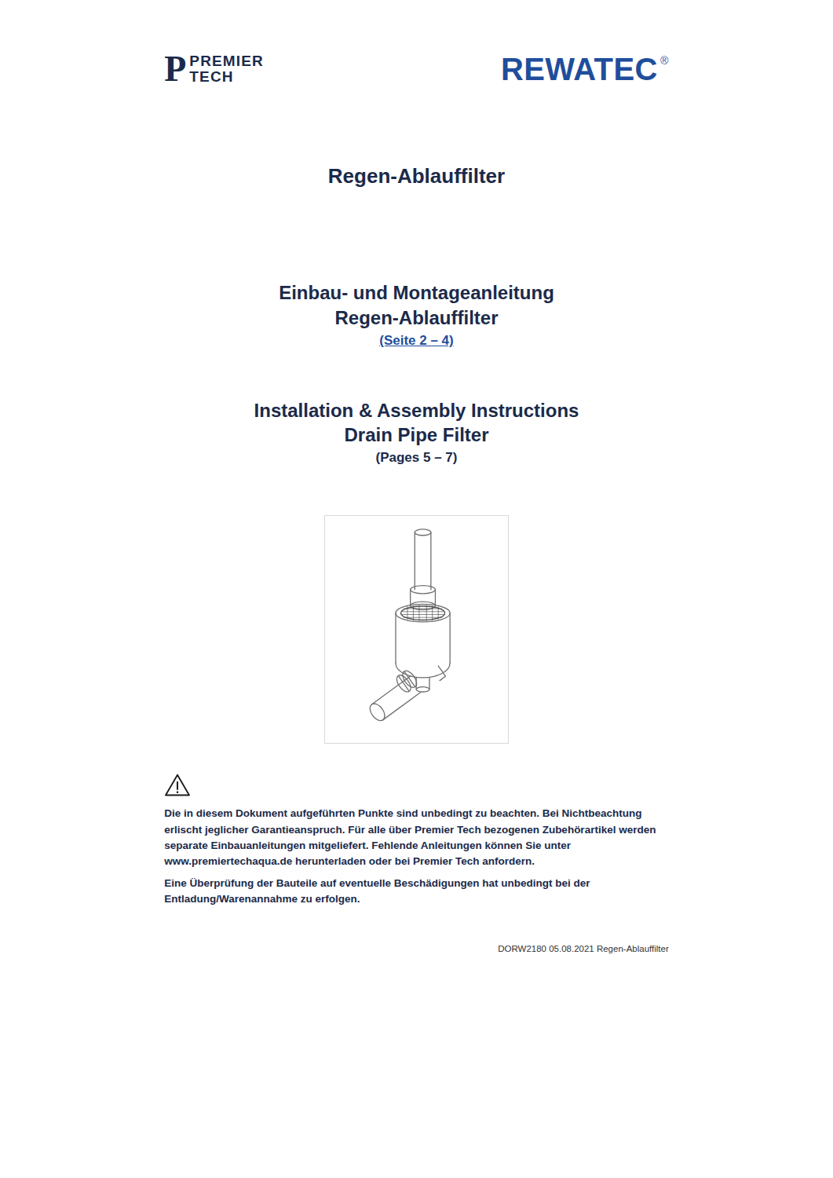P Premier
Tech
REWATEC®
Regen-Ablauffilter
Einbau- und Montageanleitung Regen-Ablauffilter
(Seite 2 – 4)
Installation & Assembly Instructions Drain Pipe Filter
(Pages 5 – 7)
Die in diesem Dokument aufgeführten Punkte sind unbedingt zu beachten. Bei Nichtbeachtung erlischt jeglicher Garantieanspruch. Für alle über Premier Tech bezogenen Zubehörartikel werden separate Einbauanleitungen mitgeliefert. Fehlende Anleitungen können Sie unter www.premiertechaqua.de herunterladen oder bei Premier Tech anfordern.
Eine Überprüfung der Bauteile auf eventuelle Beschädigungen hat unbedingt bei der Entladung/Warenannahme zu erfolgen.
DORW2180 05.08.2021 Regen-Ablauffilter